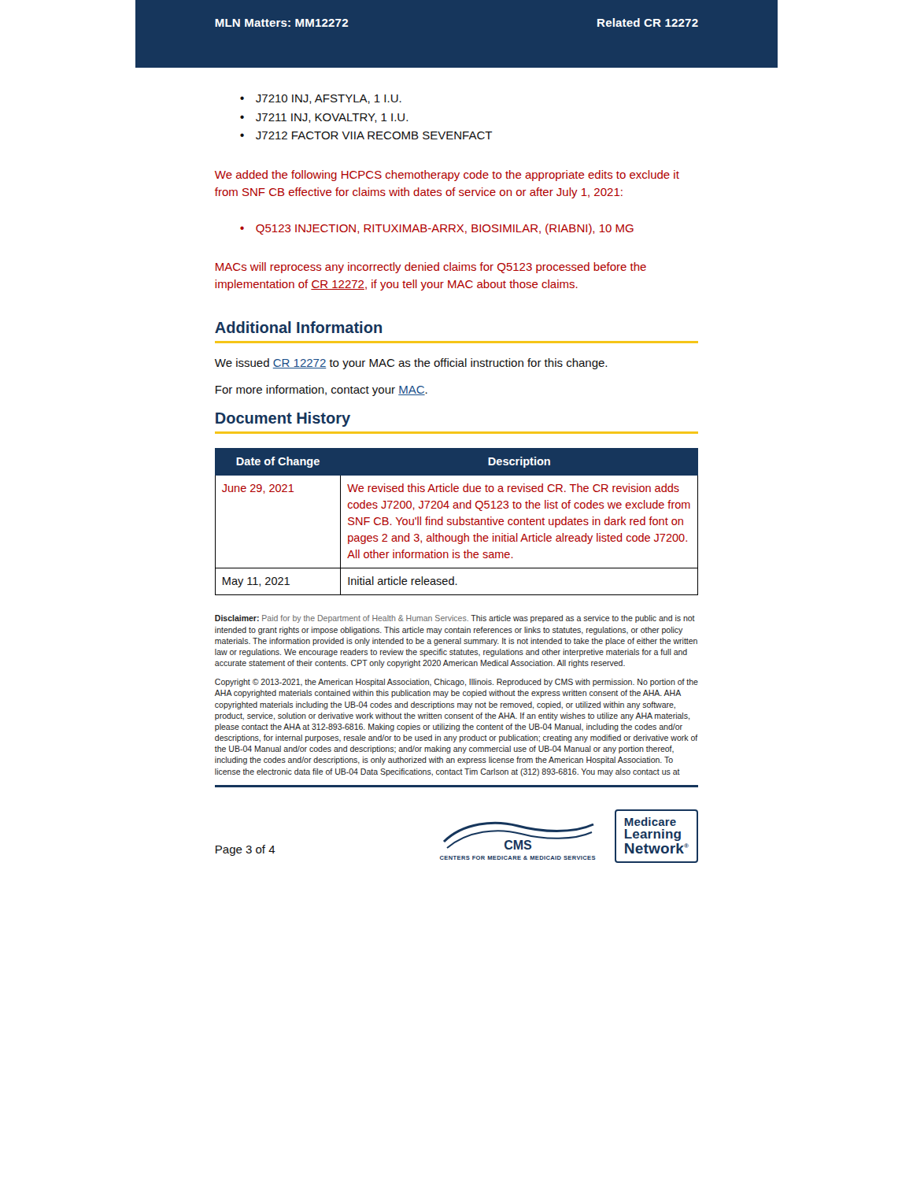MLN Matters: MM12272 Related CR 12272
J7210 INJ, AFSTYLA, 1 I.U.
J7211 INJ, KOVALTRY, 1 I.U.
J7212 FACTOR VIIA RECOMB SEVENFACT
We added the following HCPCS chemotherapy code to the appropriate edits to exclude it from SNF CB effective for claims with dates of service on or after July 1, 2021:
Q5123 INJECTION, RITUXIMAB-ARRX, BIOSIMILAR, (RIABNI), 10 MG
MACs will reprocess any incorrectly denied claims for Q5123 processed before the implementation of CR 12272, if you tell your MAC about those claims.
Additional Information
We issued CR 12272 to your MAC as the official instruction for this change.
For more information, contact your MAC.
Document History
| Date of Change | Description |
| --- | --- |
| June 29, 2021 | We revised this Article due to a revised CR. The CR revision adds codes J7200, J7204 and Q5123 to the list of codes we exclude from SNF CB. You'll find substantive content updates in dark red font on pages 2 and 3, although the initial Article already listed code J7200. All other information is the same. |
| May 11, 2021 | Initial article released. |
Disclaimer: Paid for by the Department of Health & Human Services. This article was prepared as a service to the public and is not intended to grant rights or impose obligations. This article may contain references or links to statutes, regulations, or other policy materials. The information provided is only intended to be a general summary. It is not intended to take the place of either the written law or regulations. We encourage readers to review the specific statutes, regulations and other interpretive materials for a full and accurate statement of their contents. CPT only copyright 2020 American Medical Association. All rights reserved.
Copyright © 2013-2021, the American Hospital Association, Chicago, Illinois. Reproduced by CMS with permission. No portion of the AHA copyrighted materials contained within this publication may be copied without the express written consent of the AHA. AHA copyrighted materials including the UB-04 codes and descriptions may not be removed, copied, or utilized within any software, product, service, solution or derivative work without the written consent of the AHA. If an entity wishes to utilize any AHA materials, please contact the AHA at 312-893-6816. Making copies or utilizing the content of the UB-04 Manual, including the codes and/or descriptions, for internal purposes, resale and/or to be used in any product or publication; creating any modified or derivative work of the UB-04 Manual and/or codes and descriptions; and/or making any commercial use of UB-04 Manual or any portion thereof, including the codes and/or descriptions, is only authorized with an express license from the American Hospital Association. To license the electronic data file of UB-04 Data Specifications, contact Tim Carlson at (312) 893-6816. You may also contact us at
Page 3 of 4
CMS
CENTERS FOR MEDICARE & MEDICAID SERVICES
Medicare
Learning
Network®